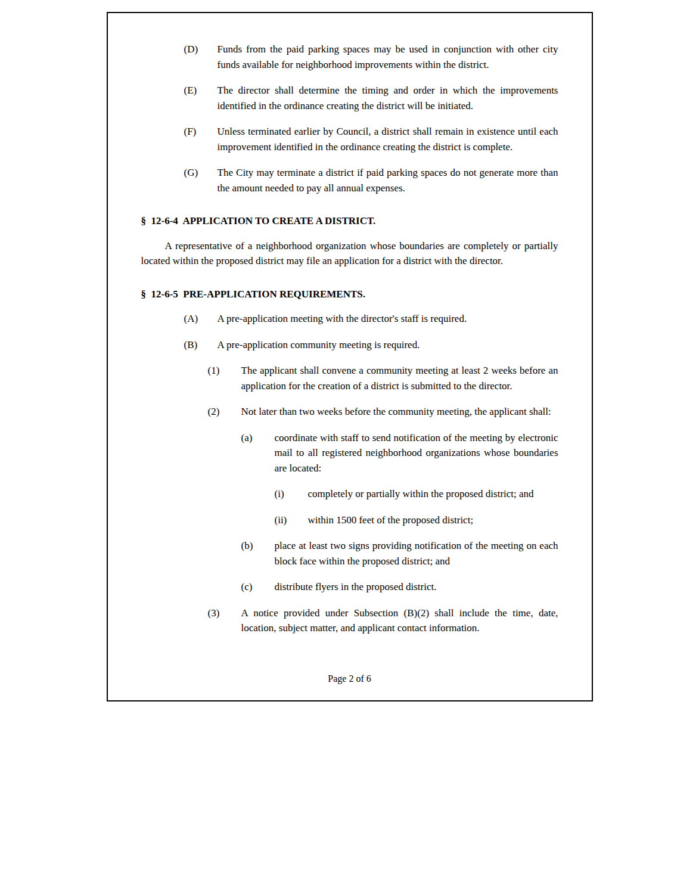(D)
Funds from the paid parking spaces may be used in conjunction with other city funds available for neighborhood improvements within the district.
(E)
The director shall determine the timing and order in which the improvements identified in the ordinance creating the district will be initiated.
(F)
Unless terminated earlier by Council, a district shall remain in existence until each improvement identified in the ordinance creating the district is complete.
(G)
The City may terminate a district if paid parking spaces do not generate more than the amount needed to pay all annual expenses.
§ 12-6-4 APPLICATION TO CREATE A DISTRICT.
A representative of a neighborhood organization whose boundaries are completely or partially located within the proposed district may file an application for a district with the director.
§ 12-6-5 PRE-APPLICATION REQUIREMENTS.
(A)
A pre-application meeting with the director's staff is required.
(B)
A pre-application community meeting is required.
(1)
The applicant shall convene a community meeting at least 2 weeks before an application for the creation of a district is submitted to the director.
(2)
Not later than two weeks before the community meeting, the applicant shall:
(a)
coordinate with staff to send notification of the meeting by electronic mail to all registered neighborhood organizations whose boundaries are located:
(i)
completely or partially within the proposed district; and
(ii)
within 1500 feet of the proposed district;
(b)
place at least two signs providing notification of the meeting on each block face within the proposed district; and
(c)
distribute flyers in the proposed district.
(3)
A notice provided under Subsection (B)(2) shall include the time, date, location, subject matter, and applicant contact information.
Page 2 of 6